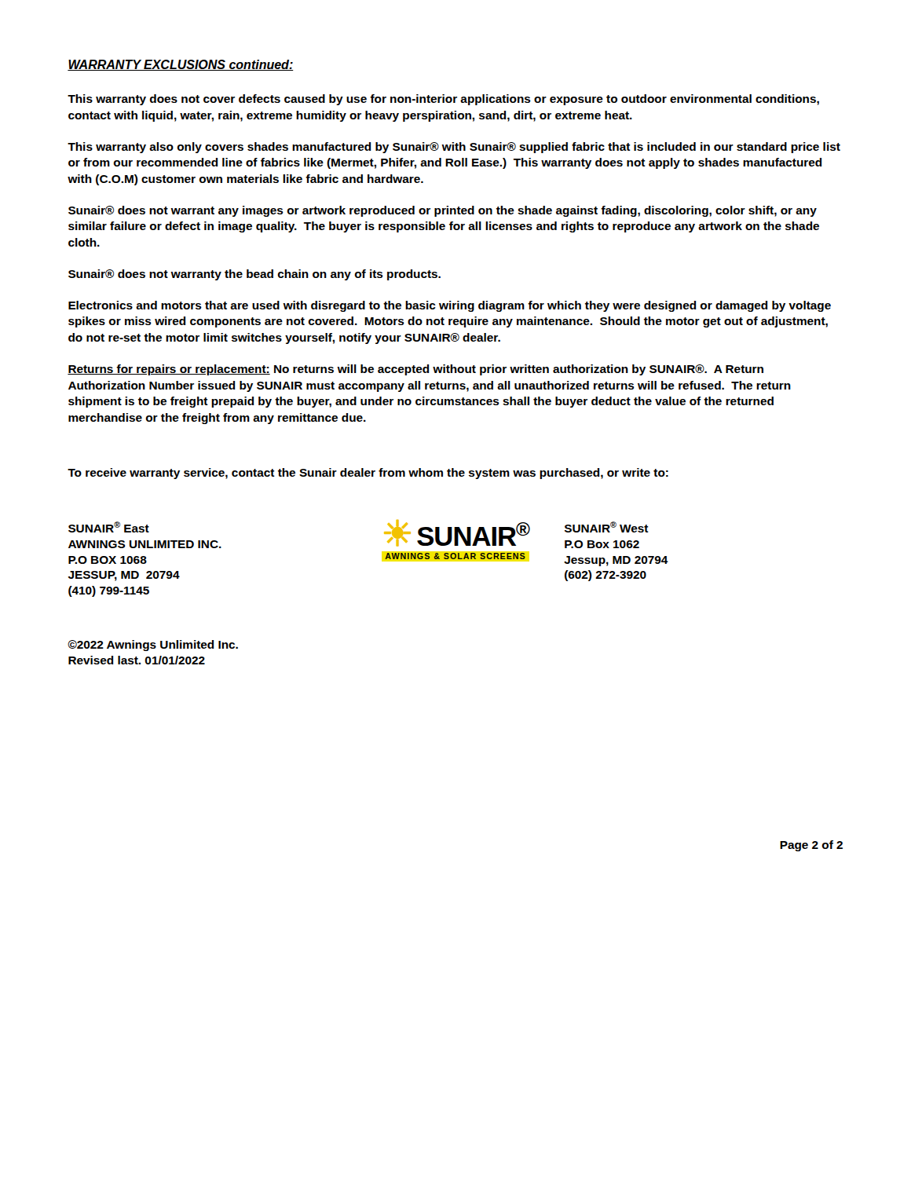WARRANTY EXCLUSIONS continued:
This warranty does not cover defects caused by use for non-interior applications or exposure to outdoor environmental conditions, contact with liquid, water, rain, extreme humidity or heavy perspiration, sand, dirt, or extreme heat.
This warranty also only covers shades manufactured by Sunair® with Sunair® supplied fabric that is included in our standard price list or from our recommended line of fabrics like (Mermet, Phifer, and Roll Ease.) This warranty does not apply to shades manufactured with (C.O.M) customer own materials like fabric and hardware.
Sunair® does not warrant any images or artwork reproduced or printed on the shade against fading, discoloring, color shift, or any similar failure or defect in image quality. The buyer is responsible for all licenses and rights to reproduce any artwork on the shade cloth.
Sunair® does not warranty the bead chain on any of its products.
Electronics and motors that are used with disregard to the basic wiring diagram for which they were designed or damaged by voltage spikes or miss wired components are not covered. Motors do not require any maintenance. Should the motor get out of adjustment, do not re-set the motor limit switches yourself, notify your SUNAIR® dealer.
Returns for repairs or replacement: No returns will be accepted without prior written authorization by SUNAIR®. A Return Authorization Number issued by SUNAIR must accompany all returns, and all unauthorized returns will be refused. The return shipment is to be freight prepaid by the buyer, and under no circumstances shall the buyer deduct the value of the returned merchandise or the freight from any remittance due.
To receive warranty service, contact the Sunair dealer from whom the system was purchased, or write to:
| SUNAIR ® East AWNINGS UNLIMITED INC. P.O BOX 1068 JESSUP, MD 20794 (410) 799-1145 | ☀ SUNAIR ® AWNINGS & SOLAR SCREENS | SUNAIR ® West P.O Box 1062 Jessup, MD 20794 (602) 272-3920 |
©2022 Awnings Unlimited Inc.
Revised last. 01/01/2022
Page 2 of 2